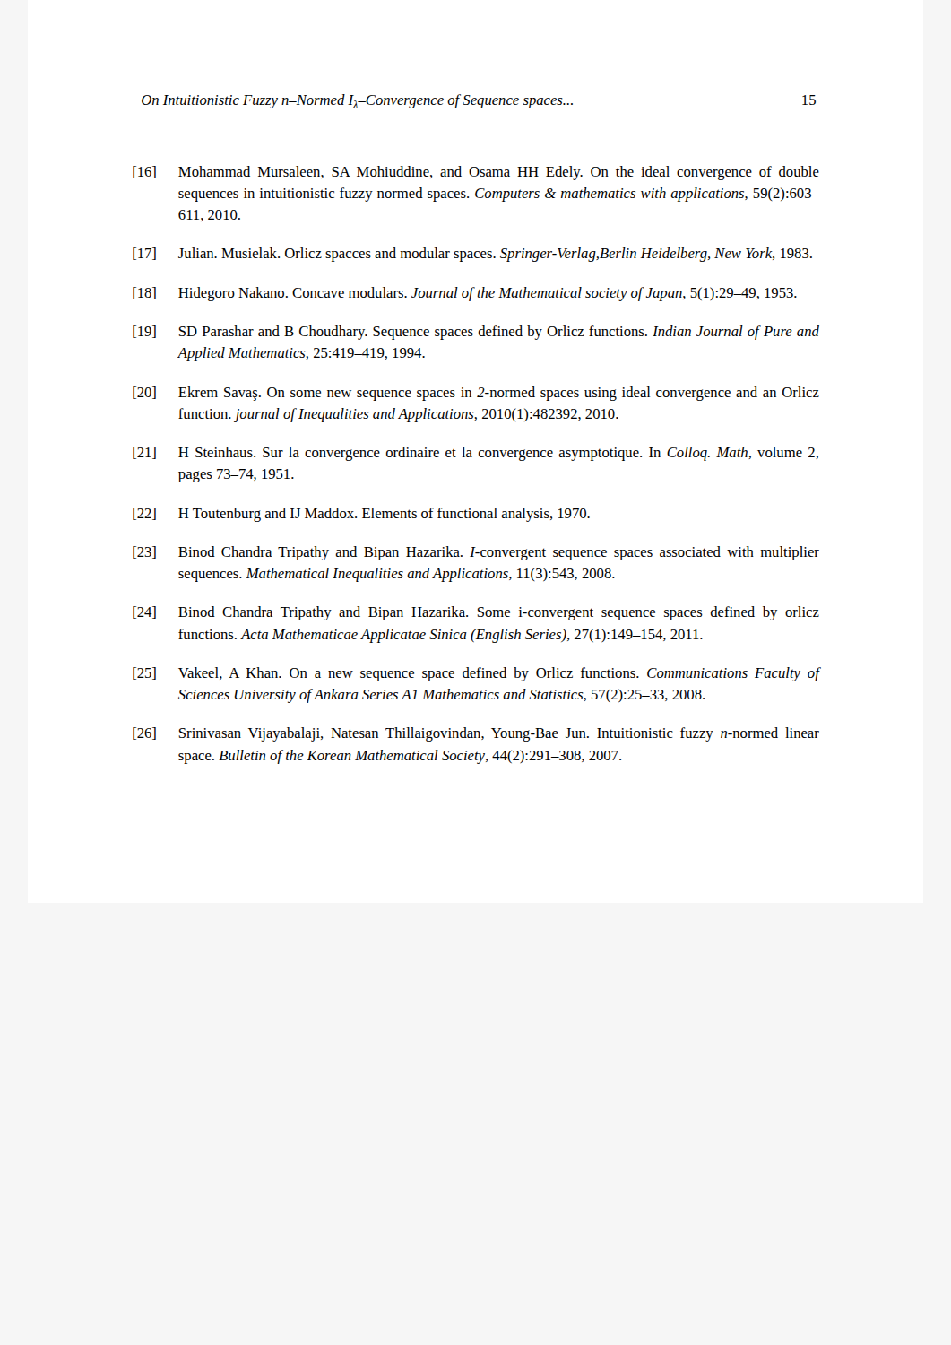On Intuitionistic Fuzzy n–Normed Iλ–Convergence of Sequence spaces... 15
[16] Mohammad Mursaleen, SA Mohiuddine, and Osama HH Edely. On the ideal convergence of double sequences in intuitionistic fuzzy normed spaces. Computers & mathematics with applications, 59(2):603–611, 2010.
[17] Julian. Musielak. Orlicz spacces and modular spaces. Springer-Verlag,Berlin Heidelberg, New York, 1983.
[18] Hidegoro Nakano. Concave modulars. Journal of the Mathematical society of Japan, 5(1):29–49, 1953.
[19] SD Parashar and B Choudhary. Sequence spaces defined by Orlicz functions. Indian Journal of Pure and Applied Mathematics, 25:419–419, 1994.
[20] Ekrem Savaş. On some new sequence spaces in 2-normed spaces using ideal convergence and an Orlicz function. journal of Inequalities and Applications, 2010(1):482392, 2010.
[21] H Steinhaus. Sur la convergence ordinaire et la convergence asymptotique. In Colloq. Math, volume 2, pages 73–74, 1951.
[22] H Toutenburg and IJ Maddox. Elements of functional analysis, 1970.
[23] Binod Chandra Tripathy and Bipan Hazarika. I-convergent sequence spaces associated with multiplier sequences. Mathematical Inequalities and Applications, 11(3):543, 2008.
[24] Binod Chandra Tripathy and Bipan Hazarika. Some i-convergent sequence spaces defined by orlicz functions. Acta Mathematicae Applicatae Sinica (English Series), 27(1):149–154, 2011.
[25] Vakeel, A Khan. On a new sequence space defined by Orlicz functions. Communications Faculty of Sciences University of Ankara Series A1 Mathematics and Statistics, 57(2):25–33, 2008.
[26] Srinivasan Vijayabalaji, Natesan Thillaigovindan, Young-Bae Jun. Intuitionistic fuzzy n-normed linear space. Bulletin of the Korean Mathematical Society, 44(2):291–308, 2007.